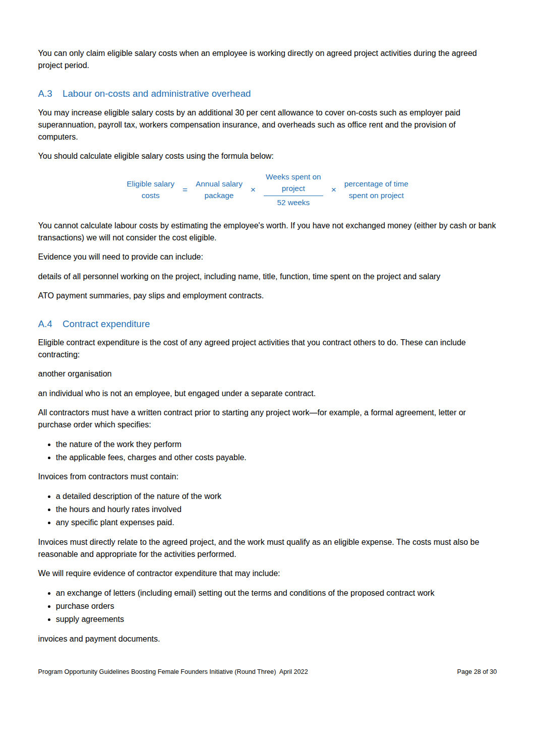You can only claim eligible salary costs when an employee is working directly on agreed project activities during the agreed project period.
A.3 Labour on-costs and administrative overhead
You may increase eligible salary costs by an additional 30 per cent allowance to cover on-costs such as employer paid superannuation, payroll tax, workers compensation insurance, and overheads such as office rent and the provision of computers.
You should calculate eligible salary costs using the formula below:
| Eligible salary costs | = | Annual salary package | × | Weeks spent on project 52 weeks | × | percentage of time spent on project |
You cannot calculate labour costs by estimating the employee's worth. If you have not exchanged money (either by cash or bank transactions) we will not consider the cost eligible.
Evidence you will need to provide can include:
details of all personnel working on the project, including name, title, function, time spent on the project and salary
ATO payment summaries, pay slips and employment contracts.
A.4 Contract expenditure
Eligible contract expenditure is the cost of any agreed project activities that you contract others to do. These can include contracting:
another organisation
an individual who is not an employee, but engaged under a separate contract.
All contractors must have a written contract prior to starting any project work—for example, a formal agreement, letter or purchase order which specifies:
the nature of the work they perform
the applicable fees, charges and other costs payable.
Invoices from contractors must contain:
a detailed description of the nature of the work
the hours and hourly rates involved
any specific plant expenses paid.
Invoices must directly relate to the agreed project, and the work must qualify as an eligible expense. The costs must also be reasonable and appropriate for the activities performed.
We will require evidence of contractor expenditure that may include:
an exchange of letters (including email) setting out the terms and conditions of the proposed contract work
purchase orders
supply agreements
invoices and payment documents.
Program Opportunity Guidelines Boosting Female Founders Initiative (Round Three) April 2022
Page 28 of 30